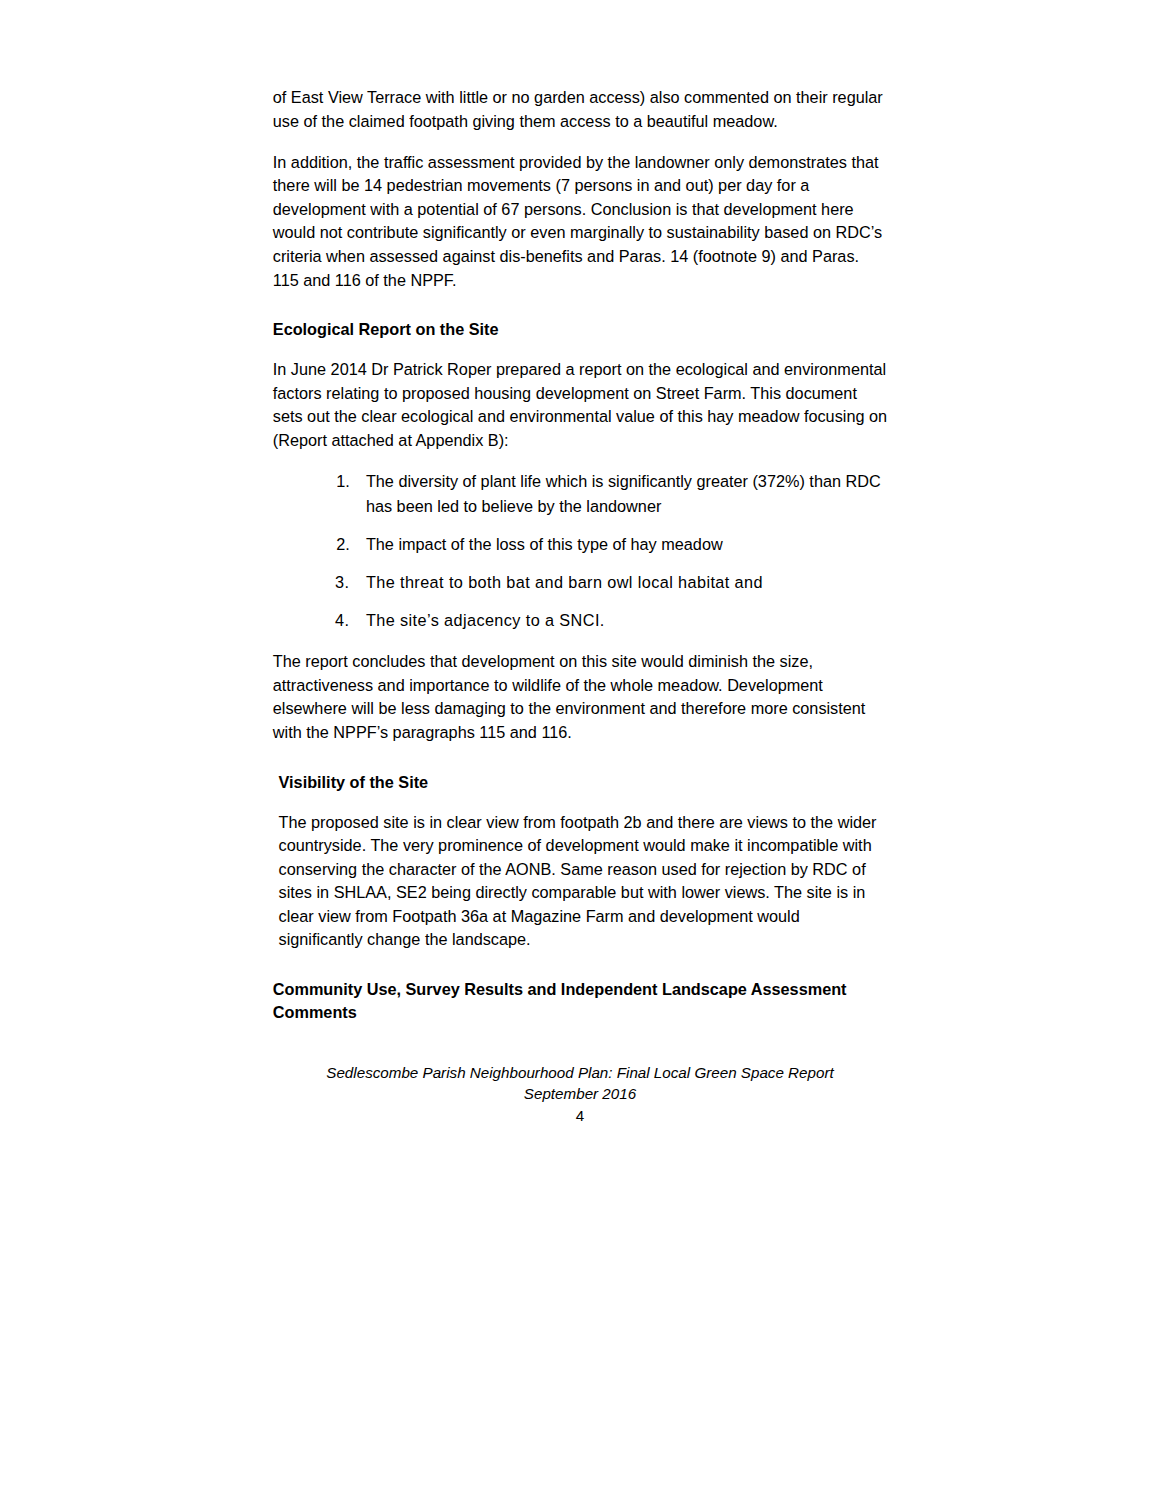of East View Terrace with little or no garden access) also commented on their regular use of the claimed footpath giving them access to a beautiful meadow.
In addition, the traffic assessment provided by the landowner only demonstrates that there will be 14 pedestrian movements (7 persons in and out) per day for a development with a potential of 67 persons. Conclusion is that development here would not contribute significantly or even marginally to sustainability based on RDC’s criteria when assessed against dis-benefits and Paras. 14 (footnote 9) and Paras. 115 and 116 of the NPPF.
Ecological Report on the Site
In June 2014 Dr Patrick Roper prepared a report on the ecological and environmental factors relating to proposed housing development on Street Farm. This document sets out the clear ecological and environmental value of this hay meadow focusing on (Report attached at Appendix B):
The diversity of plant life which is significantly greater (372%) than RDC has been led to believe by the landowner
The impact of the loss of this type of hay meadow
The threat to both bat and barn owl local habitat and
The site’s adjacency to a SNCI.
The report concludes that development on this site would diminish the size, attractiveness and importance to wildlife of the whole meadow. Development elsewhere will be less damaging to the environment and therefore more consistent with the NPPF’s paragraphs 115 and 116.
Visibility of the Site
The proposed site is in clear view from footpath 2b and there are views to the wider countryside. The very prominence of development would make it incompatible with conserving the character of the AONB. Same reason used for rejection by RDC of sites in SHLAA, SE2 being directly comparable but with lower views. The site is in clear view from Footpath 36a at Magazine Farm and development would significantly change the landscape.
Community Use, Survey Results and Independent Landscape Assessment Comments
Sedlescombe Parish Neighbourhood Plan: Final Local Green Space Report
September 2016 4